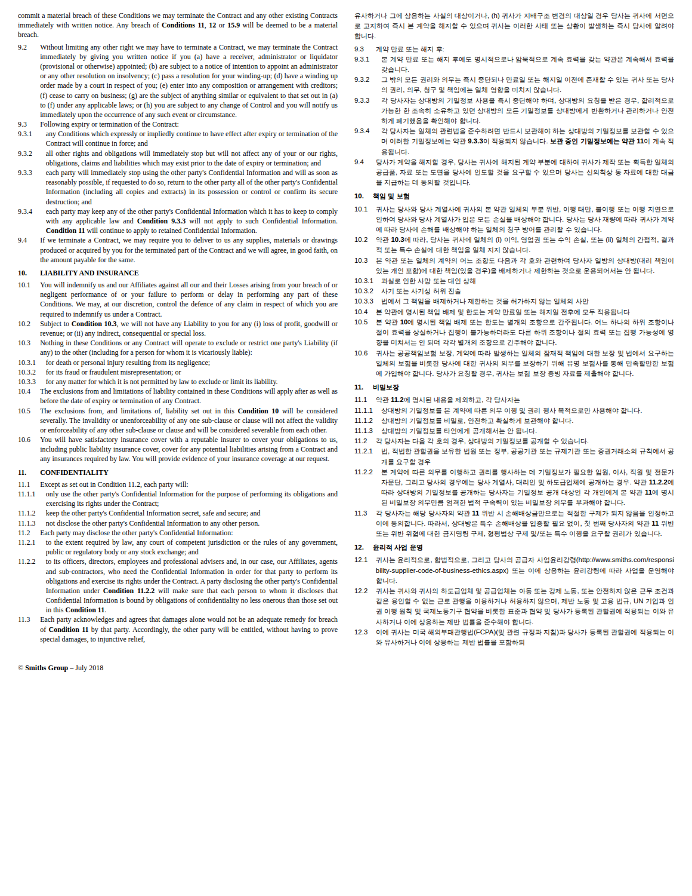commit a material breach of these Conditions we may terminate the Contract and any other existing Contracts immediately with written notice. Any breach of Conditions 11, 12 or 15.9 will be deemed to be a material breach.
9.2 Without limiting any other right we may have to terminate a Contract, we may terminate the Contract immediately by giving you written notice if you (a) have a receiver, administrator or liquidator (provisional or otherwise) appointed; (b) are subject to a notice of intention to appoint an administrator or any other resolution on insolvency; (c) pass a resolution for your winding-up; (d) have a winding up order made by a court in respect of you; (e) enter into any composition or arrangement with creditors; (f) cease to carry on business; (g) are the subject of anything similar or equivalent to that set out in (a) to (f) under any applicable laws; or (h) you are subject to any change of Control and you will notify us immediately upon the occurrence of any such event or circumstance.
9.3 Following expiry or termination of the Contract:
9.3.1 any Conditions which expressly or impliedly continue to have effect after expiry or termination of the Contract will continue in force; and
9.3.2 all other rights and obligations will immediately stop but will not affect any of your or our rights, obligations, claims and liabilities which may exist prior to the date of expiry or termination; and
9.3.3 each party will immediately stop using the other party's Confidential Information and will as soon as reasonably possible, if requested to do so, return to the other party all of the other party's Confidential Information (including all copies and extracts) in its possession or control or confirm its secure destruction; and
9.3.4 each party may keep any of the other party's Confidential Information which it has to keep to comply with any applicable law and Condition 9.3.3 will not apply to such Confidential Information. Condition 11 will continue to apply to retained Confidential Information.
9.4 If we terminate a Contract, we may require you to deliver to us any supplies, materials or drawings produced or acquired by you for the terminated part of the Contract and we will agree, in good faith, on the amount payable for the same.
10. LIABILITY AND INSURANCE
10.1 You will indemnify us and our Affiliates against all our and their Losses arising from your breach of or negligent performance of or your failure to perform or delay in performing any part of these Conditions. We may, at our discretion, control the defence of any claim in respect of which you are required to indemnify us under a Contract.
10.2 Subject to Condition 10.3, we will not have any Liability to you for any (i) loss of profit, goodwill or revenue; or (ii) any indirect, consequential or special loss.
10.3 Nothing in these Conditions or any Contract will operate to exclude or restrict one party's Liability (if any) to the other (including for a person for whom it is vicariously liable):
10.3.1 for death or personal injury resulting from its negligence;
10.3.2 for its fraud or fraudulent misrepresentation; or
10.3.3 for any matter for which it is not permitted by law to exclude or limit its liability.
10.4 The exclusions from and limitations of liability contained in these Conditions will apply after as well as before the date of expiry or termination of any Contract.
10.5 The exclusions from, and limitations of, liability set out in this Condition 10 will be considered severally. The invalidity or unenforceability of any one sub-clause or clause will not affect the validity or enforceability of any other sub-clause or clause and will be considered severable from each other.
10.6 You will have satisfactory insurance cover with a reputable insurer to cover your obligations to us, including public liability insurance cover, cover for any potential liabilities arising from a Contract and any insurances required by law. You will provide evidence of your insurance coverage at our request.
11. CONFIDENTIALITY
11.1 Except as set out in Condition 11.2, each party will:
11.1.1 only use the other party's Confidential Information for the purpose of performing its obligations and exercising its rights under the Contract;
11.1.2 keep the other party's Confidential Information secret, safe and secure; and
11.1.3 not disclose the other party's Confidential Information to any other person.
11.2 Each party may disclose the other party's Confidential Information:
11.2.1 to the extent required by law, any court of competent jurisdiction or the rules of any government, public or regulatory body or any stock exchange; and
11.2.2 to its officers, directors, employees and professional advisers and, in our case, our Affiliates, agents and sub-contractors, who need the Confidential Information in order for that party to perform its obligations and exercise its rights under the Contract. A party disclosing the other party's Confidential Information under Condition 11.2.2 will make sure that each person to whom it discloses that Confidential Information is bound by obligations of confidentiality no less onerous than those set out in this Condition 11.
11.3 Each party acknowledges and agrees that damages alone would not be an adequate remedy for breach of Condition 11 by that party. Accordingly, the other party will be entitled, without having to prove special damages, to injunctive relief,
유사하거나 그에 상응하는 사실의 대상이거나, (h) 귀사가 지배구조 변경의 대상일 경우 당사는 귀사에 서면으로 고지하여 즉시 본 계약을 해지할 수 있으며 귀사는 이러한 사태 또는 상황이 발생하는 즉시 당사에 알려야 합니다.
9.3 계약 만료 또는 해지 후:
9.3.1 본 계약 만료 또는 해지 후에도 명시적으로나 암묵적으로 계속 효력을 갖는 약관은 계속해서 효력을 갖습니다.
9.3.2 그 밖의 모든 권리와 의무는 즉시 중단되나 만료일 또는 해지일 이전에 존재할 수 있는 귀사 또는 당사의 권리, 의무, 청구 및 책임에는 일체 영향을 미치지 않습니다.
9.3.3 각 당사자는 상대방의 기밀정보 사용을 즉시 중단해야 하며, 상대방의 요청을 받은 경우, 합리적으로 가능한 한 조속히 소유하고 있던 상대방의 모든 기밀정보를 상대방에게 반환하거나 관리하거나 안전하게 폐기했음을 확인해야 합니다.
9.3.4 각 당사자는 일체의 관련법을 준수하려면 반드시 보관해야 하는 상대방의 기밀정보를 보관할 수 있으며 이러한 기밀정보에는 약관 9.3.3이 적용되지 않습니다. 보관 중인 기밀정보에는 약관 11이 계속 적용됩니다.
9.4 당사가 계약을 해지할 경우, 당사는 귀사에 해지된 계약 부분에 대하여 귀사가 제작 또는 획득한 일체의 공급품, 자료 또는 도면을 당사에 인도할 것을 요구할 수 있으며 당사는 신의칙상 동 자료에 대한 대금을 지급하는 데 동의할 것입니다.
10. 책임 및 보험
10.1 귀사는 당사와 당사 계열사에 귀사의 본 약관 일체의 부분 위반, 이행 태만, 불이행 또는 이행 지연으로 인하여 당사와 당사 계열사가 입은 모든 손실을 배상해야 합니다. 당사는 당사 재량에 따라 귀사가 계약에 따라 당사에 손해를 배상해야 하는 일체의 청구 방어를 관리할 수 있습니다.
10.2 약관 10.3에 따라, 당사는 귀사에 일체의 (i) 이익, 영업권 또는 수익 손실, 또는 (ii) 일체의 간접적, 결과적 또는 특수 손실에 대한 책임을 일체 지지 않습니다.
10.3 본 약관 또는 일체의 계약의 어느 조항도 다음과 각 호와 관련하여 당사자 일방의 상대방(대리 책임이 있는 개인 포함)에 대한 책임(있을 경우)을 배제하거나 제한하는 것으로 운용되어서는 안 됩니다.
10.3.1 과실로 인한 사망 또는 대인 상해
10.3.2 사기 또는 사기성 허위 진술
10.3.3 법에서 그 책임을 배제하거나 제한하는 것을 허가하지 않는 일체의 사안
10.4 본 약관에 명시된 책임 배제 및 한도는 계약 만료일 또는 해지일 전후에 모두 적용됩니다
10.5 본 약관 10에 명시된 책임 배제 또는 한도는 별개의 조항으로 간주됩니다. 어느 하나의 하위 조항이나 절이 효력을 상실하거나 집행이 불가능하더라도 다른 하위 조항이나 절의 효력 또는 집행 가능성에 영향을 미쳐서는 안 되며 각각 별개의 조항으로 간주해야 합니다.
10.6 귀사는 공공책임보험 보장, 계약에 따라 발생하는 일체의 잠재적 책임에 대한 보장 및 법에서 요구하는 일체의 보험을 비롯한 당사에 대한 귀사의 의무를 보장하기 위해 유명 보험사를 통해 만족할만한 보험에 가입해야 합니다. 당사가 요청할 경우, 귀사는 보험 보장 증빙 자료를 제출해야 합니다.
11. 비밀보장
11.1 약관 11.2에 명시된 내용을 제외하고, 각 당사자는
11.1.1 상대방의 기밀정보를 본 계약에 따른 의무 이행 및 권리 행사 목적으로만 사용해야 합니다.
11.1.2 상대방의 기밀정보를 비밀로, 안전하고 확실하게 보관해야 합니다.
11.1.3 상대방의 기밀정보를 타인에게 공개해서는 안 됩니다.
11.2 각 당사자는 다음 각 호의 경우, 상대방의 기밀정보를 공개할 수 있습니다.
11.2.1 법, 적법한 관할권을 보유한 법원 또는 정부, 공공기관 또는 규제기관 또는 증권거래소의 규칙에서 공개를 요구할 경우
11.2.2 본 계약에 따른 의무를 이행하고 권리를 행사하는 데 기밀정보가 필요한 임원, 이사, 직원 및 전문가 자문단, 그리고 당사의 경우에는 당사 계열사, 대리인 및 하도급업체에 공개하는 경우. 약관 11.2.2에 따라 상대방의 기밀정보를 공개하는 당사자는 기밀정보 공개 대상인 각 개인에게 본 약관 11에 명시된 비밀보장 의무만큼 엄격한 법적 구속력이 있는 비밀보장 의무를 부과해야 합니다.
11.3 각 당사자는 해당 당사자의 약관 11 위반 시 손해배상금만으로는 적절한 구제가 되지 않음을 인정하고 이에 동의합니다. 따라서, 상대방은 특수 손해배상을 입증할 필요 없이, 첫 번째 당사자의 약관 11 위반 또는 위반 위협에 대한 금지명령 구제, 형평법상 구제 및/또는 특수 이행을 요구할 권리가 있습니다.
12. 윤리적 사업 운영
12.1 귀사는 윤리적으로, 합법적으로, 그리고 당사의 공급자 사업윤리강령(http://www.smiths.com/responsibility-supplier-code-of-business-ethics.aspx) 또는 이에 상응하는 윤리강령에 따라 사업을 운영해야 합니다.
12.2 귀사는 귀사와 귀사의 하도급업체 및 공급업체는 아동 또는 강제 노동, 또는 안전하지 않은 근무 조건과 같은 용인할 수 없는 근로 관행을 이용하거나 허용하지 않으며, 제반 노동 및 고용 법규, UN 기업과 인권 이행 원칙 및 국제노동기구 협약을 비롯한 표준과 협약 및 당사가 등록된 관할권에 적용되는 이와 유사하거나 이에 상응하는 제반 법률을 준수해야 합니다.
12.3 이에 귀사는 미국 해외부패관행법(FCPA)(및 관련 규정과 지침)과 당사가 등록된 관할권에 적용되는 이와 유사하거나 이에 상응하는 제반 법률을 포함하되
© Smiths Group – July 2018